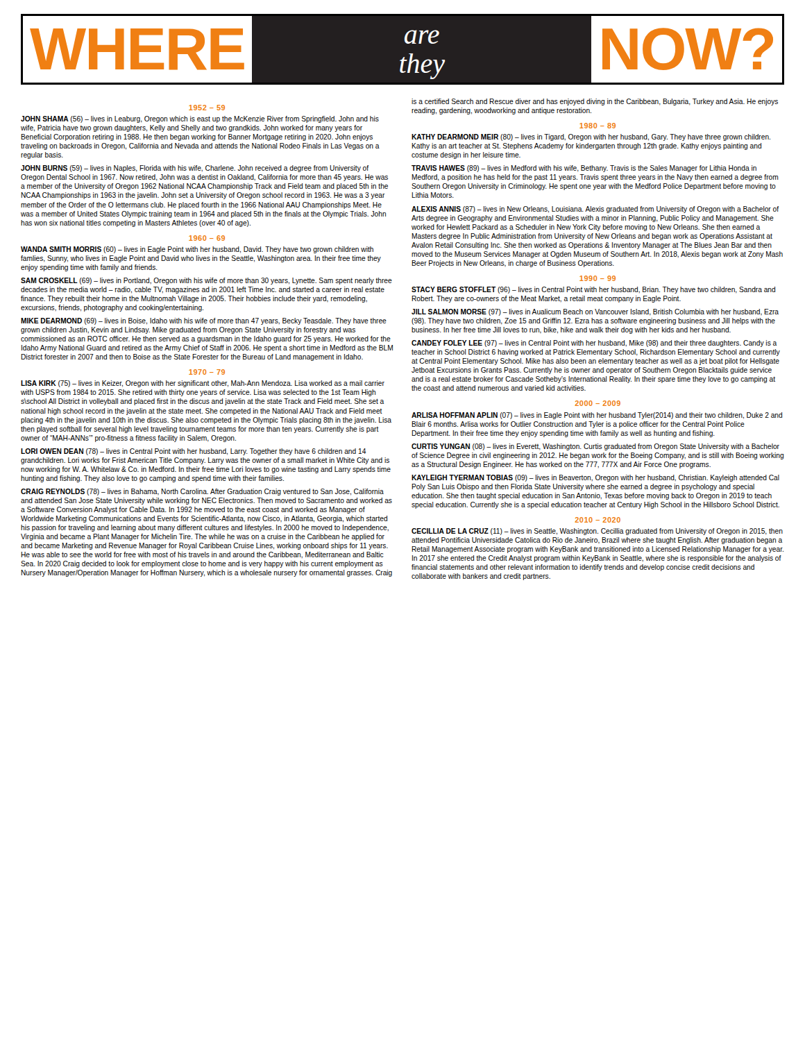WHERE
are they
NOW?
1952 – 59
John Shama (56) – lives in Leaburg, Oregon which is east up the McKenzie River from Springfield. John and his wife, Patricia have two grown daughters, Kelly and Shelly and two grandkids. John worked for many years for Beneficial Corporation retiring in 1988. He then began working for Banner Mortgage retiring in 2020. John enjoys traveling on backroads in Oregon, California and Nevada and attends the National Rodeo Finals in Las Vegas on a regular basis.
John Burns (59) – lives in Naples, Florida with his wife, Charlene. John received a degree from University of Oregon Dental School in 1967. Now retired, John was a dentist in Oakland, California for more than 45 years. He was a member of the University of Oregon 1962 National NCAA Championship Track and Field team and placed 5th in the NCAA Championships in 1963 in the javelin. John set a University of Oregon school record in 1963. He was a 3 year member of the Order of the O lettermans club. He placed fourth in the 1966 National AAU Championships Meet. He was a member of United States Olympic training team in 1964 and placed 5th in the finals at the Olympic Trials. John has won six national titles competing in Masters Athletes (over 40 of age).
1960 – 69
Wanda Smith Morris (60) – lives in Eagle Point with her husband, David. They have two grown children with famlies, Sunny, who lives in Eagle Point and David who lives in the Seattle, Washington area. In their free time they enjoy spending time with family and friends.
Sam Croskell (69) – lives in Portland, Oregon with his wife of more than 30 years, Lynette. Sam spent nearly three decades in the media world – radio, cable TV, magazines ad in 2001 left Time Inc. and started a career in real estate finance. They rebuilt their home in the Multnomah Village in 2005. Their hobbies include their yard, remodeling, excursions, friends, photography and cooking/entertaining.
Mike Dearmond (69) – lives in Boise, Idaho with his wife of more than 47 years, Becky Teasdale. They have three grown children Justin, Kevin and Lindsay. Mike graduated from Oregon State University in forestry and was commissioned as an ROTC officer. He then served as a guardsman in the Idaho guard for 25 years. He worked for the Idaho Army National Guard and retired as the Army Chief of Staff in 2006. He spent a short time in Medford as the BLM District forester in 2007 and then to Boise as the State Forester for the Bureau of Land management in Idaho.
1970 – 79
Lisa Kirk (75) – lives in Keizer, Oregon with her significant other, Mah-Ann Mendoza. Lisa worked as a mail carrier with USPS from 1984 to 2015. She retired with thirty one years of service. Lisa was selected to the 1st Team High s\school All District in volleyball and placed first in the discus and javelin at the state Track and Field meet. She set a national high school record in the javelin at the state meet. She competed in the National AAU Track and Field meet placing 4th in the javelin and 10th in the discus. She also competed in the Olympic Trials placing 8th in the javelin. Lisa then played softball for several high level traveling tournament teams for more than ten years. Currently she is part owner of “MAH-ANNs’” pro-fitness a fitness facility in Salem, Oregon.
Lori Owen Dean (78) – lives in Central Point with her husband, Larry. Together they have 6 children and 14 grandchildren. Lori works for Frist American Title Company. Larry was the owner of a small market in White City and is now working for W. A. Whitelaw & Co. in Medford. In their free time Lori loves to go wine tasting and Larry spends time hunting and fishing. They also love to go camping and spend time with their families.
Craig Reynolds (78) – lives in Bahama, North Carolina. After Graduation Craig ventured to San Jose, California and attended San Jose State University while working for NEC Electronics. Then moved to Sacramento and worked as a Software Conversion Analyst for Cable Data. In 1992 he moved to the east coast and worked as Manager of Worldwide Marketing Communications and Events for Scientific-Atlanta, now Cisco, in Atlanta, Georgia, which started his passion for traveling and learning about many different cultures and lifestyles. In 2000 he moved to Independence, Virginia and became a Plant Manager for Michelin Tire. The while he was on a cruise in the Caribbean he applied for and became Marketing and Revenue Manager for Royal Caribbean Cruise Lines, working onboard ships for 11 years. He was able to see the world for free with most of his travels in and around the Caribbean, Mediterranean and Baltic Sea. In 2020 Craig decided to look for employment close to home and is very happy with his current employment as Nursery Manager/Operation Manager for Hoffman Nursery, which is a wholesale nursery for ornamental grasses. Craig is a certified Search and Rescue diver and has enjoyed diving in the Caribbean, Bulgaria, Turkey and Asia. He enjoys reading, gardening, woodworking and antique restoration.
1980 – 89
Kathy Dearmond Meir (80) – lives in Tigard, Oregon with her husband, Gary. They have three grown children. Kathy is an art teacher at St. Stephens Academy for kindergarten through 12th grade. Kathy enjoys painting and costume design in her leisure time.
Travis Hawes (89) – lives in Medford with his wife, Bethany. Travis is the Sales Manager for Lithia Honda in Medford, a position he has held for the past 11 years. Travis spent three years in the Navy then earned a degree from Southern Oregon University in Criminology. He spent one year with the Medford Police Department before moving to Lithia Motors.
Alexis Annis (87) – lives in New Orleans, Louisiana. Alexis graduated from University of Oregon with a Bachelor of Arts degree in Geography and Environmental Studies with a minor in Planning, Public Policy and Management. She worked for Hewlett Packard as a Scheduler in New York City before moving to New Orleans. She then earned a Masters degree In Public Administration from University of New Orleans and began work as Operations Assistant at Avalon Retail Consulting Inc. She then worked as Operations & Inventory Manager at The Blues Jean Bar and then moved to the Museum Services Manager at Ogden Museum of Southern Art. In 2018, Alexis began work at Zony Mash Beer Projects in New Orleans, in charge of Business Operations.
1990 – 99
Stacy Berg Stofflet (96) – lives in Central Point with her husband, Brian. They have two children, Sandra and Robert. They are co-owners of the Meat Market, a retail meat company in Eagle Point.
Jill Salmon Morse (97) – lives in Aualicum Beach on Vancouver Island, British Columbia with her husband, Ezra (98). They have two children, Zoe 15 and Griffin 12. Ezra has a software engineering business and Jill helps with the business. In her free time Jill loves to run, bike, hike and walk their dog with her kids and her husband.
Candey Foley Lee (97) – lives in Central Point with her husband, Mike (98) and their three daughters. Candy is a teacher in School District 6 having worked at Patrick Elementary School, Richardson Elementary School and currently at Central Point Elementary School. Mike has also been an elementary teacher as well as a jet boat pilot for Hellsgate Jetboat Excursions in Grants Pass. Currently he is owner and operator of Southern Oregon Blacktails guide service and is a real estate broker for Cascade Sotheby’s International Reality. In their spare time they love to go camping at the coast and attend numerous and varied kid activities.
2000 – 2009
Arlisa Hoffman Aplin (07) – lives in Eagle Point with her husband Tyler(2014) and their two children, Duke 2 and Blair 6 months. Arlisa works for Outlier Construction and Tyler is a police officer for the Central Point Police Department. In their free time they enjoy spending time with family as well as hunting and fishing.
Curtis Yungan (08) – lives in Everett, Washington. Curtis graduated from Oregon State University with a Bachelor of Science Degree in civil engineering in 2012. He began work for the Boeing Company, and is still with Boeing working as a Structural Design Engineer. He has worked on the 777, 777X and Air Force One programs.
Kayleigh Tyerman Tobias (09) – lives in Beaverton, Oregon with her husband, Christian. Kayleigh attended Cal Poly San Luis Obispo and then Florida State University where she earned a degree in psychology and special education. She then taught special education in San Antonio, Texas before moving back to Oregon in 2019 to teach special education. Currently she is a special education teacher at Century High School in the Hillsboro School District.
2010 – 2020
Cecillia De La Cruz (11) – lives in Seattle, Washington. Cecillia graduated from University of Oregon in 2015, then attended Pontificia Universidade Catolica do Rio de Janeiro, Brazil where she taught English. After graduation began a Retail Management Associate program with KeyBank and transitioned into a Licensed Relationship Manager for a year. In 2017 she entered the Credit Analyst program within KeyBank in Seattle, where she is responsible for the analysis of financial statements and other relevant information to identify trends and develop concise credit decisions and collaborate with bankers and credit partners.